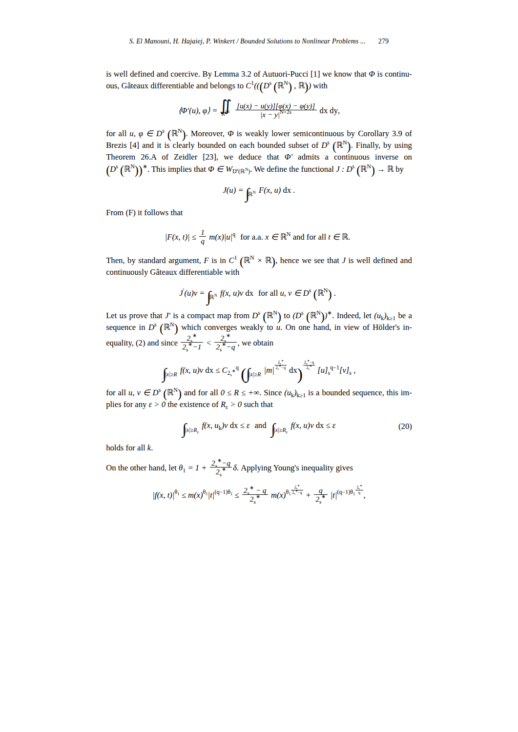S. El Manouni, H. Hajaiej, P. Winkert / Bounded Solutions to Nonlinear Problems ... 279
is well defined and coercive. By Lemma 3.2 of Autuori-Pucci [1] we know that Φ is continuous, Gâteaux differentiable and belongs to C1(((Ds (ℝN) , ℝ)) with
⟨Φ′(u), φ⟩ = ∬ℝ2N [u(x) − u(y)][φ(x) − φ(y)]|x − y|N+2s dx dy,
for all u, φ ∈ Ds (ℝN). Moreover, Φ is weakly lower semicontinuous by Corollary 3.9 of Brezis [4] and it is clearly bounded on each bounded subset of Ds (ℝN). Finally, by using Theorem 26.A of Zeidler [23], we deduce that Φ′ admits a continuous inverse on (Ds (ℝN))∗. This implies that Φ ∈ WDs(ℝN). We define the functional J : Ds (ℝN) → ℝ by
J(u) = ∫ℝN F(x, u) dx .
From (F) it follows that
|F(x, t)| ≤ 1 q m(x)|u|q for a.a. x ∈ ℝN and for all t ∈ ℝ.
Then, by standard argument, F is in C1 (ℝN × ℝ), hence we see that J is well defined and continuously Gâteaux differentiable with
J′(u)v = ∫ℝN f(x, u)v dx for all u, v ∈ Ds (ℝN) .
Let us prove that J′ is a compact map from Ds (ℝN) to (Ds (ℝN))∗. Indeed, let (uk)k≥1 be a sequence in Ds (ℝN) which converges weakly to u. On one hand, in view of Hölder's inequality, (2) and since 2s∗2s∗−1 < 2s∗2s∗−q, we obtain
∫|x|≥R f(x, u)v dx ≤ C2s∗q (∫|x|≥R |m|2s∗2s∗−q dx)2s∗−q 2s∗ [u]sq−1[v]s ,
for all u, v ∈ Ds (ℝN) and for all 0 ≤ R ≤ +∞. Since (uk)k≥1 is a bounded sequence, this implies for any ε > 0 the existence of Rε > 0 such that
∫|x|≥Rε f(x, uk)v dx ≤ ε and ∫|x|≥Rε f(x, u)v dx ≤ ε (20)
holds for all k.
On the other hand, let θ1 = 1 + 2s∗−q 2s∗δ. Applying Young's inequality gives
|f(x, t)|θ1 ≤ m(x)θ1|t|(q−1)θ1 ≤ 2s∗ − q 2s∗ m(x)θ12s∗2s∗−q + q 2s∗ |t|(q−1)θ12s∗q,